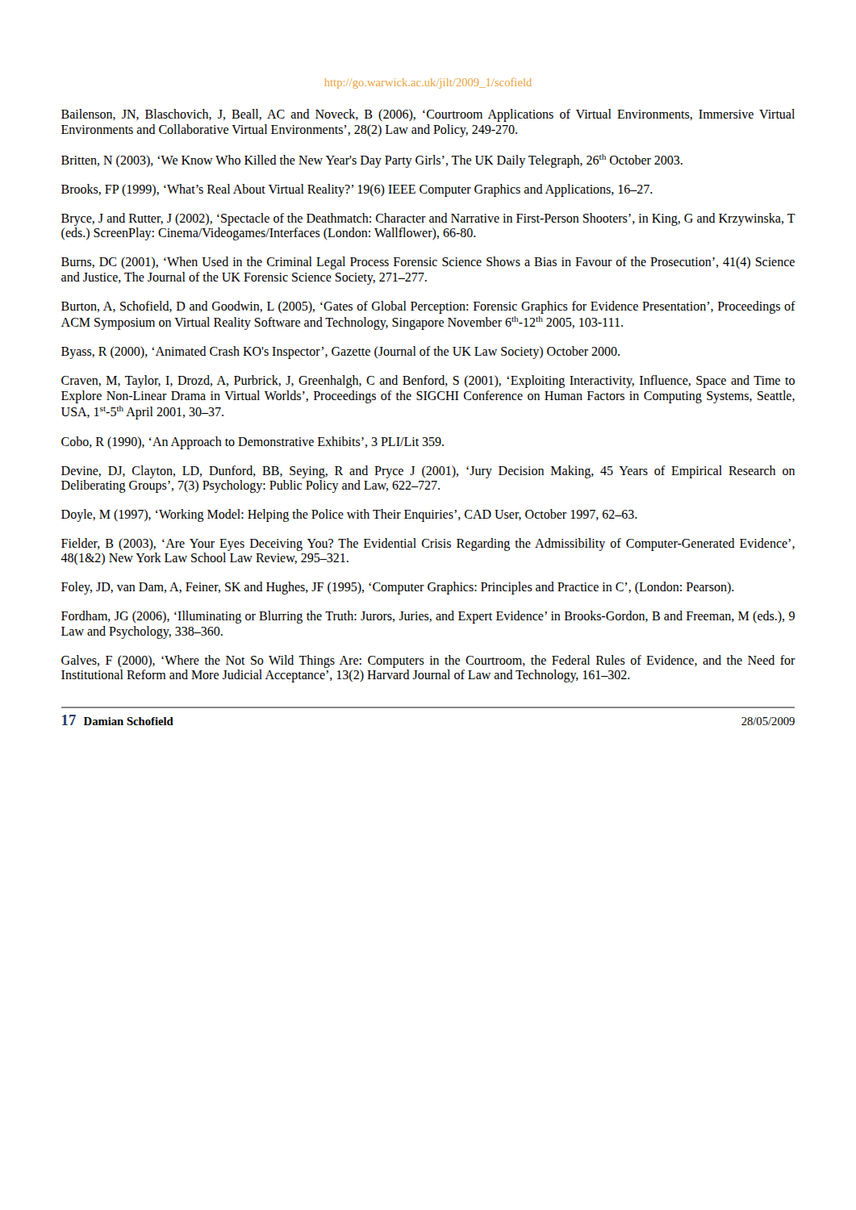http://go.warwick.ac.uk/jilt/2009_1/scofield
Bailenson, JN, Blaschovich, J, Beall, AC and Noveck, B (2006), ‘Courtroom Applications of Virtual Environments, Immersive Virtual Environments and Collaborative Virtual Environments’, 28(2) Law and Policy, 249-270.
Britten, N (2003), ‘We Know Who Killed the New Year's Day Party Girls’, The UK Daily Telegraph, 26th October 2003.
Brooks, FP (1999), ‘What’s Real About Virtual Reality?’ 19(6) IEEE Computer Graphics and Applications, 16–27.
Bryce, J and Rutter, J (2002), ‘Spectacle of the Deathmatch: Character and Narrative in First-Person Shooters’, in King, G and Krzywinska, T (eds.) ScreenPlay: Cinema/Videogames/Interfaces (London: Wallflower), 66-80.
Burns, DC (2001), ‘When Used in the Criminal Legal Process Forensic Science Shows a Bias in Favour of the Prosecution’, 41(4) Science and Justice, The Journal of the UK Forensic Science Society, 271–277.
Burton, A, Schofield, D and Goodwin, L (2005), ‘Gates of Global Perception: Forensic Graphics for Evidence Presentation’, Proceedings of ACM Symposium on Virtual Reality Software and Technology, Singapore November 6th-12th 2005, 103-111.
Byass, R (2000), ‘Animated Crash KO's Inspector’, Gazette (Journal of the UK Law Society) October 2000.
Craven, M, Taylor, I, Drozd, A, Purbrick, J, Greenhalgh, C and Benford, S (2001), ‘Exploiting Interactivity, Influence, Space and Time to Explore Non-Linear Drama in Virtual Worlds’, Proceedings of the SIGCHI Conference on Human Factors in Computing Systems, Seattle, USA, 1st-5th April 2001, 30–37.
Cobo, R (1990), ‘An Approach to Demonstrative Exhibits’, 3 PLI/Lit 359.
Devine, DJ, Clayton, LD, Dunford, BB, Seying, R and Pryce J (2001), ‘Jury Decision Making, 45 Years of Empirical Research on Deliberating Groups’, 7(3) Psychology: Public Policy and Law, 622–727.
Doyle, M (1997), ‘Working Model: Helping the Police with Their Enquiries’, CAD User, October 1997, 62–63.
Fielder, B (2003), ‘Are Your Eyes Deceiving You? The Evidential Crisis Regarding the Admissibility of Computer-Generated Evidence’, 48(1&2) New York Law School Law Review, 295–321.
Foley, JD, van Dam, A, Feiner, SK and Hughes, JF (1995), ‘Computer Graphics: Principles and Practice in C’, (London: Pearson).
Fordham, JG (2006), ‘Illuminating or Blurring the Truth: Jurors, Juries, and Expert Evidence’ in Brooks-Gordon, B and Freeman, M (eds.), 9 Law and Psychology, 338–360.
Galves, F (2000), ‘Where the Not So Wild Things Are: Computers in the Courtroom, the Federal Rules of Evidence, and the Need for Institutional Reform and More Judicial Acceptance’, 13(2) Harvard Journal of Law and Technology, 161–302.
17 Damian Schofield
28/05/2009